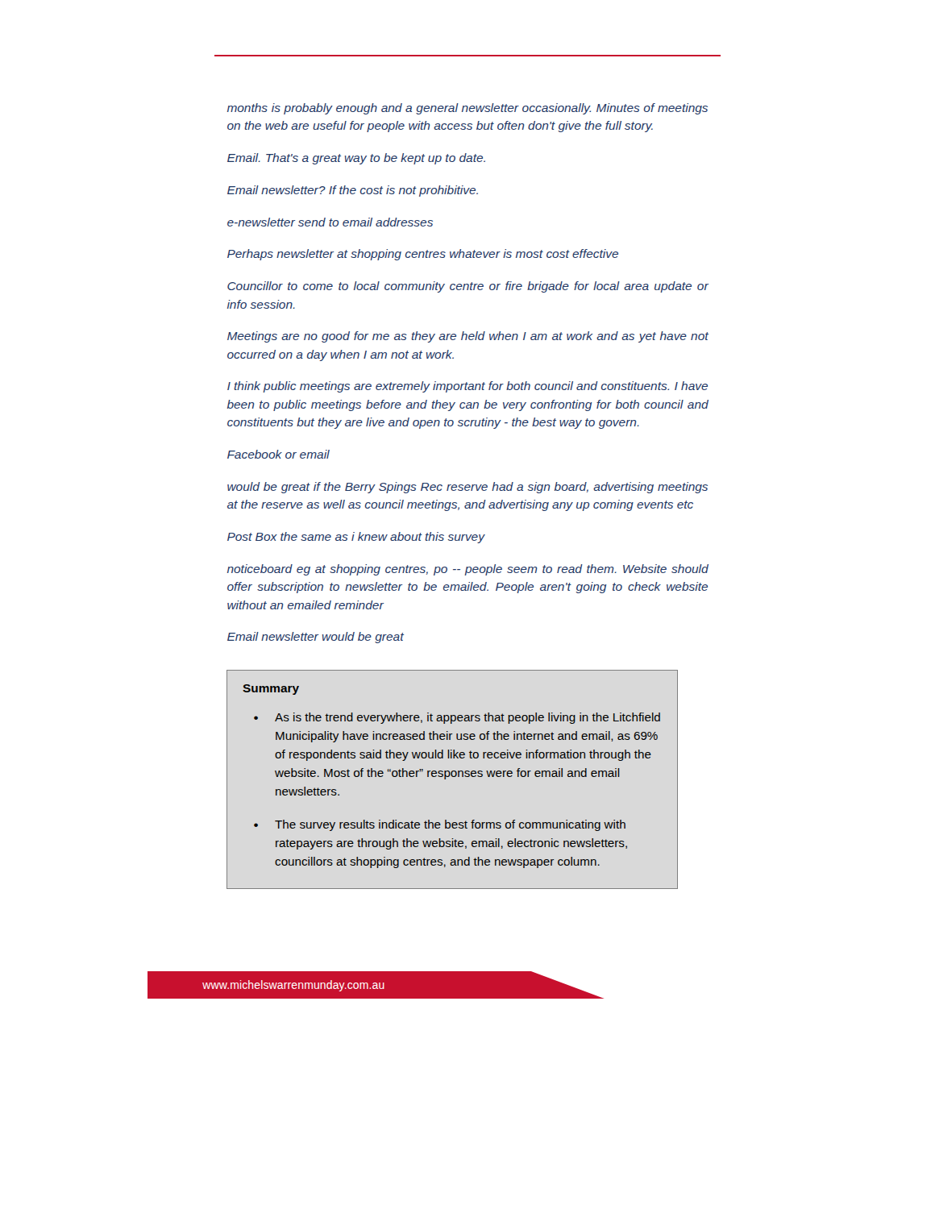months is probably enough and a general newsletter occasionally. Minutes of meetings on the web are useful for people with access but often don't give the full story.
Email. That's a great way to be kept up to date.
Email newsletter? If the cost is not prohibitive.
e-newsletter send to email addresses
Perhaps newsletter at shopping centres whatever is most cost effective
Councillor to come to local community centre or fire brigade for local area update or info session.
Meetings are no good for me as they are held when I am at work and as yet have not occurred on a day when I am not at work.
I think public meetings are extremely important for both council and constituents. I have been to public meetings before and they can be very confronting for both council and constituents but they are live and open to scrutiny - the best way to govern.
Facebook or email
would be great if the Berry Spings Rec reserve had a sign board, advertising meetings at the reserve as well as council meetings, and advertising any up coming events etc
Post Box the same as i knew about this survey
noticeboard eg at shopping centres, po -- people seem to read them. Website should offer subscription to newsletter to be emailed. People aren't going to check website without an emailed reminder
Email newsletter would be great
Summary
As is the trend everywhere, it appears that people living in the Litchfield Municipality have increased their use of the internet and email, as 69% of respondents said they would like to receive information through the website. Most of the “other” responses were for email and email newsletters.
The survey results indicate the best forms of communicating with ratepayers are through the website, email, electronic newsletters, councillors at shopping centres, and the newspaper column.
www.michelswarrenmunday.com.au